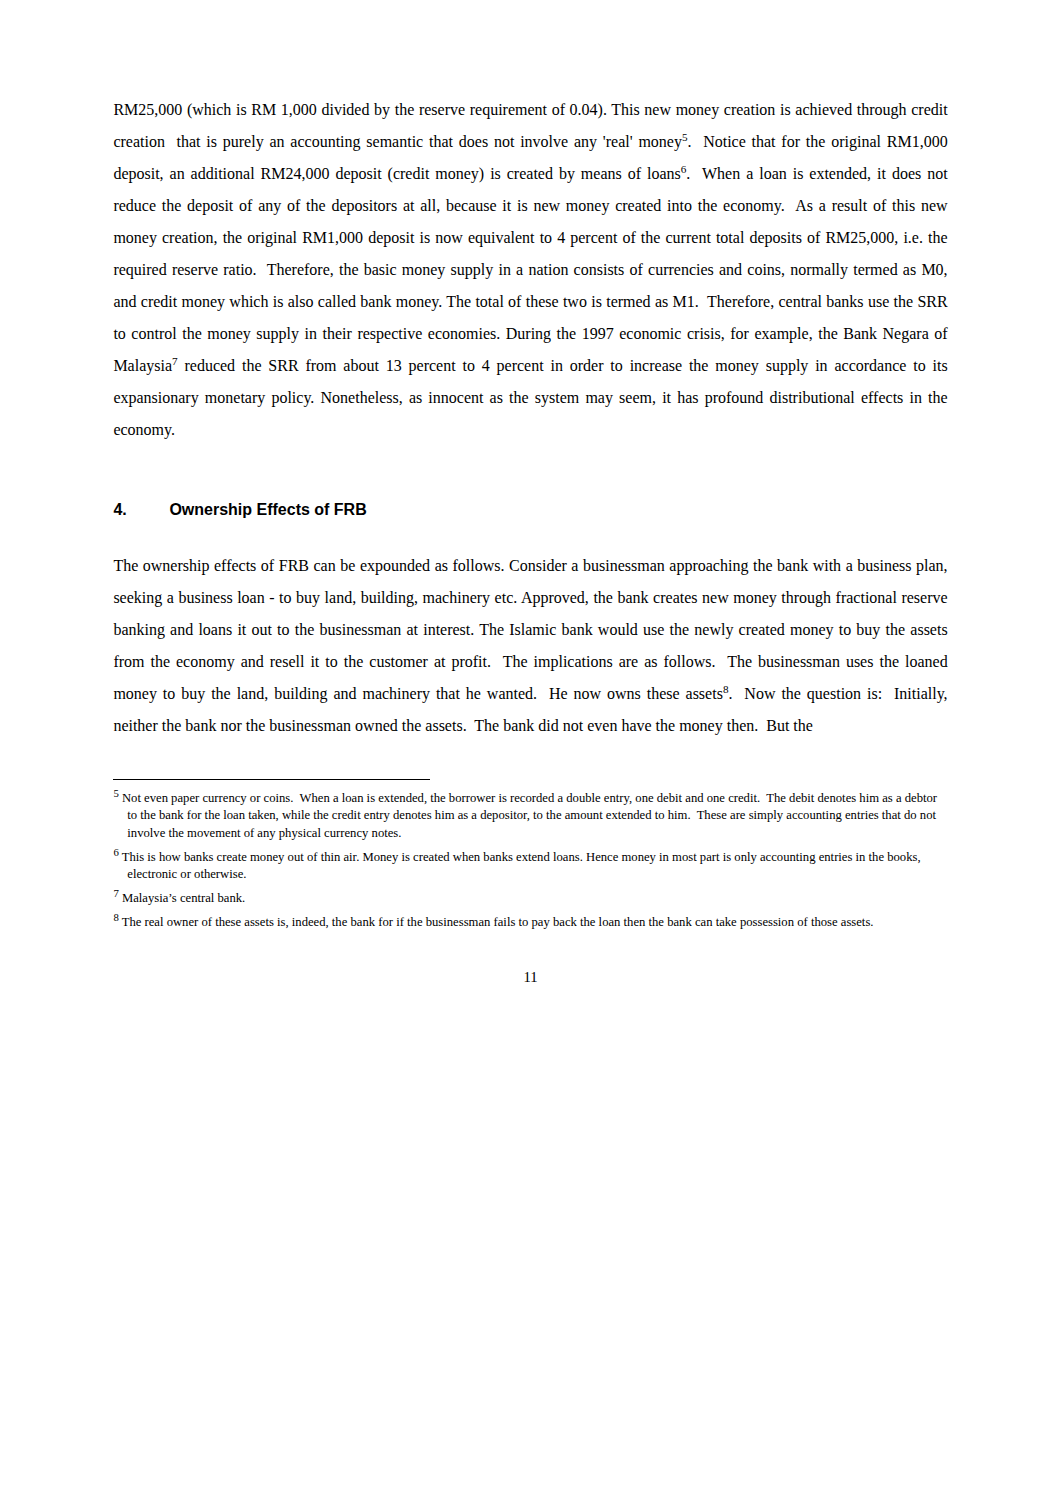RM25,000 (which is RM 1,000 divided by the reserve requirement of 0.04). This new money creation is achieved through credit creation that is purely an accounting semantic that does not involve any 'real' money5. Notice that for the original RM1,000 deposit, an additional RM24,000 deposit (credit money) is created by means of loans6. When a loan is extended, it does not reduce the deposit of any of the depositors at all, because it is new money created into the economy. As a result of this new money creation, the original RM1,000 deposit is now equivalent to 4 percent of the current total deposits of RM25,000, i.e. the required reserve ratio. Therefore, the basic money supply in a nation consists of currencies and coins, normally termed as M0, and credit money which is also called bank money. The total of these two is termed as M1. Therefore, central banks use the SRR to control the money supply in their respective economies. During the 1997 economic crisis, for example, the Bank Negara of Malaysia7 reduced the SRR from about 13 percent to 4 percent in order to increase the money supply in accordance to its expansionary monetary policy. Nonetheless, as innocent as the system may seem, it has profound distributional effects in the economy.
4. Ownership Effects of FRB
The ownership effects of FRB can be expounded as follows. Consider a businessman approaching the bank with a business plan, seeking a business loan - to buy land, building, machinery etc. Approved, the bank creates new money through fractional reserve banking and loans it out to the businessman at interest. The Islamic bank would use the newly created money to buy the assets from the economy and resell it to the customer at profit. The implications are as follows. The businessman uses the loaned money to buy the land, building and machinery that he wanted. He now owns these assets8. Now the question is: Initially, neither the bank nor the businessman owned the assets. The bank did not even have the money then. But the
5 Not even paper currency or coins. When a loan is extended, the borrower is recorded a double entry, one debit and one credit. The debit denotes him as a debtor to the bank for the loan taken, while the credit entry denotes him as a depositor, to the amount extended to him. These are simply accounting entries that do not involve the movement of any physical currency notes.
6 This is how banks create money out of thin air. Money is created when banks extend loans. Hence money in most part is only accounting entries in the books, electronic or otherwise.
7 Malaysia’s central bank.
8 The real owner of these assets is, indeed, the bank for if the businessman fails to pay back the loan then the bank can take possession of those assets.
11